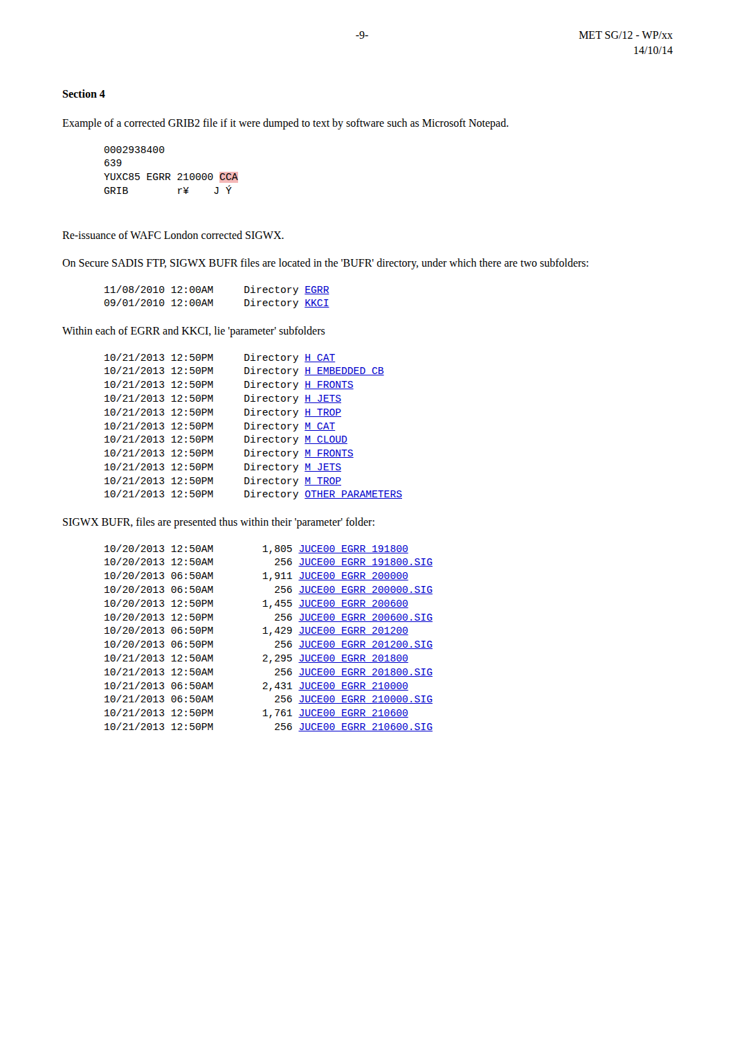-9-
MET SG/12 - WP/xx
14/10/14
Section 4
Example of a corrected GRIB2 file if it were dumped to text by software such as Microsoft Notepad.
0002938400
639
YUXC85 EGRR 210000 CCA
GRIB        r¥    J Ý
Re-issuance of WAFC London corrected SIGWX.
On Secure SADIS FTP, SIGWX BUFR files are located in the 'BUFR' directory, under which there are two subfolders:
11/08/2010 12:00AM     Directory EGRR
09/01/2010 12:00AM     Directory KKCI
Within each of EGRR and KKCI, lie 'parameter' subfolders
10/21/2013 12:50PM     Directory H_CAT
10/21/2013 12:50PM     Directory H_EMBEDDED_CB
10/21/2013 12:50PM     Directory H_FRONTS
10/21/2013 12:50PM     Directory H_JETS
10/21/2013 12:50PM     Directory H_TROP
10/21/2013 12:50PM     Directory M_CAT
10/21/2013 12:50PM     Directory M_CLOUD
10/21/2013 12:50PM     Directory M_FRONTS
10/21/2013 12:50PM     Directory M_JETS
10/21/2013 12:50PM     Directory M_TROP
10/21/2013 12:50PM     Directory OTHER_PARAMETERS
SIGWX BUFR, files are presented thus within their 'parameter' folder:
10/20/2013 12:50AM        1,805 JUCE00_EGRR_191800
10/20/2013 12:50AM          256 JUCE00_EGRR_191800.SIG
10/20/2013 06:50AM        1,911 JUCE00_EGRR_200000
10/20/2013 06:50AM          256 JUCE00_EGRR_200000.SIG
10/20/2013 12:50PM        1,455 JUCE00_EGRR_200600
10/20/2013 12:50PM          256 JUCE00_EGRR_200600.SIG
10/20/2013 06:50PM        1,429 JUCE00_EGRR_201200
10/20/2013 06:50PM          256 JUCE00_EGRR_201200.SIG
10/21/2013 12:50AM        2,295 JUCE00_EGRR_201800
10/21/2013 12:50AM          256 JUCE00_EGRR_201800.SIG
10/21/2013 06:50AM        2,431 JUCE00_EGRR_210000
10/21/2013 06:50AM          256 JUCE00_EGRR_210000.SIG
10/21/2013 12:50PM        1,761 JUCE00_EGRR_210600
10/21/2013 12:50PM          256 JUCE00_EGRR_210600.SIG